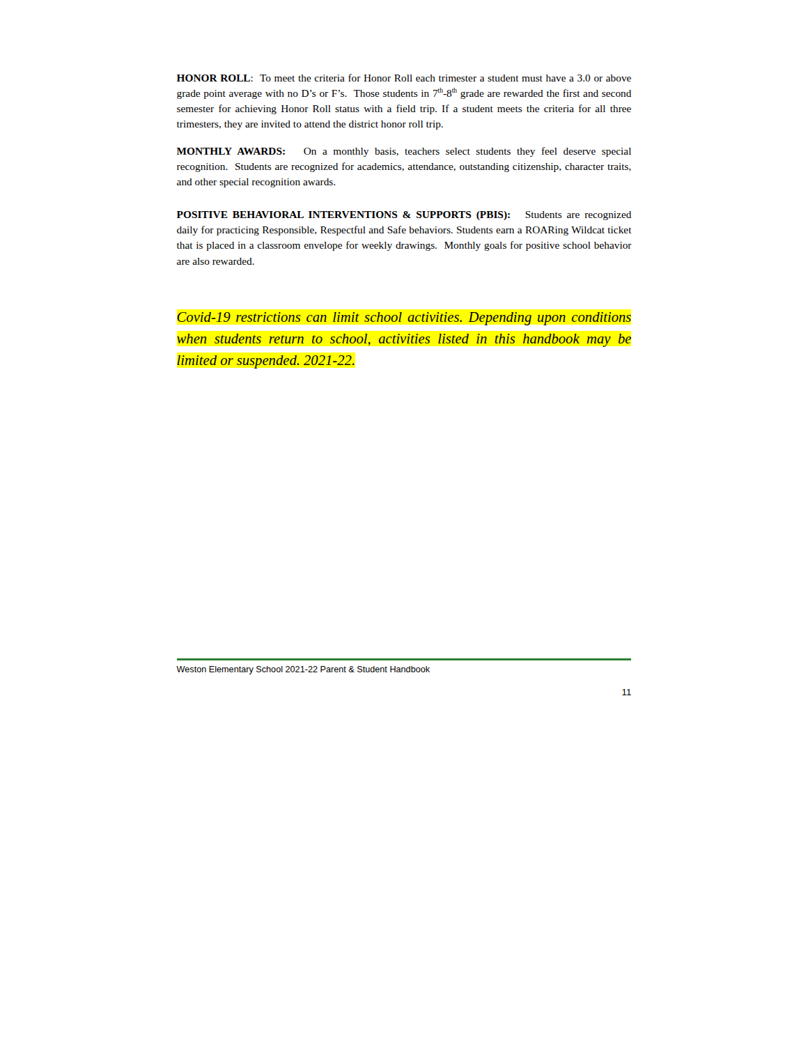HONOR ROLL: To meet the criteria for Honor Roll each trimester a student must have a 3.0 or above grade point average with no D’s or F’s. Those students in 7th-8th grade are rewarded the first and second semester for achieving Honor Roll status with a field trip. If a student meets the criteria for all three trimesters, they are invited to attend the district honor roll trip.
MONTHLY AWARDS: On a monthly basis, teachers select students they feel deserve special recognition. Students are recognized for academics, attendance, outstanding citizenship, character traits, and other special recognition awards.
POSITIVE BEHAVIORAL INTERVENTIONS & SUPPORTS (PBIS): Students are recognized daily for practicing Responsible, Respectful and Safe behaviors. Students earn a ROARing Wildcat ticket that is placed in a classroom envelope for weekly drawings. Monthly goals for positive school behavior are also rewarded.
Covid-19 restrictions can limit school activities. Depending upon conditions when students return to school, activities listed in this handbook may be limited or suspended. 2021-22.
Weston Elementary School 2021-22 Parent & Student Handbook
11